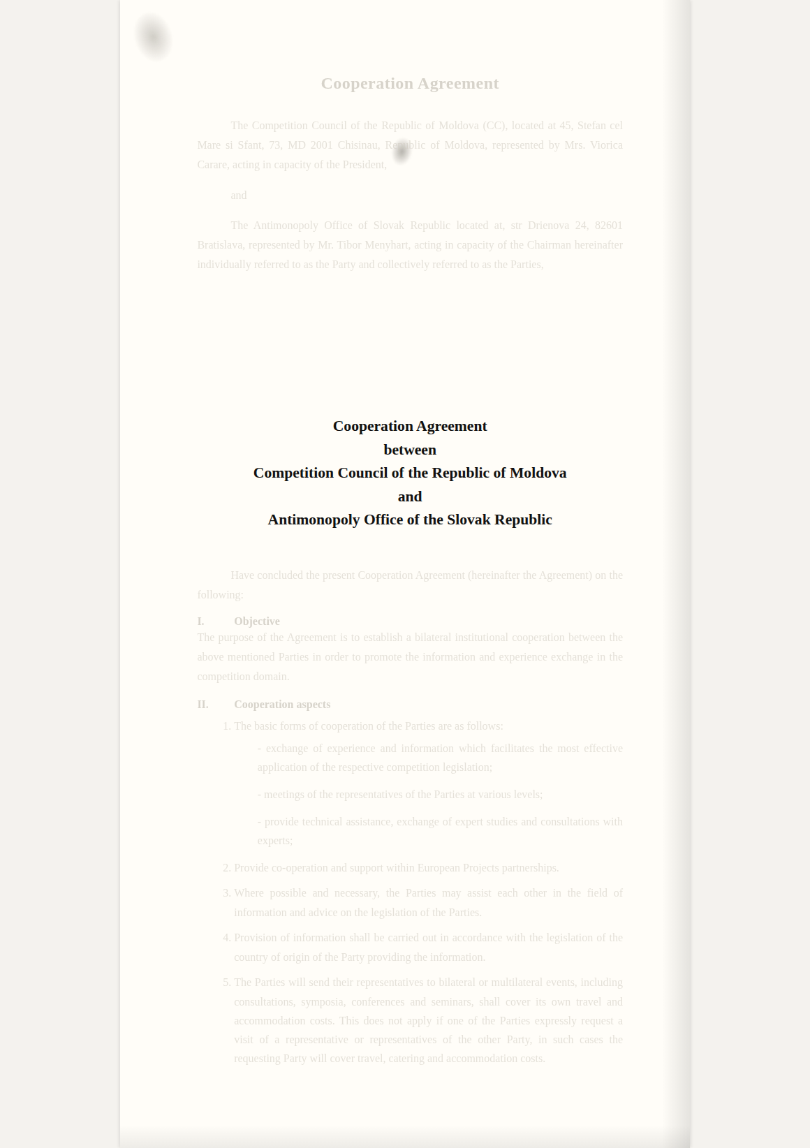Cooperation Agreement
The Competition Council of the Republic of Moldova (CC), located at 45, Stefan cel Mare si Sfant, 73, MD 2001 Chisinau, Republic of Moldova, represented by Mrs. Viorica Carare, acting in capacity of the President,
and
The Antimonopoly Office of Slovak Republic located at, str Drienova 24, 82601 Bratislava, represented by Mr. Tibor Menyhart, acting in capacity of the Chairman hereinafter individually referred to as the Party and collectively referred to as the Parties,
Cooperation Agreement
between
Competition Council of the Republic of Moldova
and
Antimonopoly Office of the Slovak Republic
Have concluded the present Cooperation Agreement (hereinafter the Agreement) on the following:
I. Objective
The purpose of the Agreement is to establish a bilateral institutional cooperation between the above mentioned Parties in order to promote the information and experience exchange in the competition domain.
II. Cooperation aspects
The basic forms of cooperation of the Parties are as follows:
exchange of experience and information which facilitates the most effective application of the respective competition legislation;
meetings of the representatives of the Parties at various levels;
provide technical assistance, exchange of expert studies and consultations with experts;
Provide co-operation and support within European Projects partnerships.
Where possible and necessary, the Parties may assist each other in the field of information and advice on the legislation of the Parties.
Provision of information shall be carried out in accordance with the legislation of the country of origin of the Party providing the information.
The Parties will send their representatives to bilateral or multilateral events, including consultations, symposia, conferences and seminars, shall cover its own travel and accommodation costs. This does not apply if one of the Parties expressly request a visit of a representative or representatives of the other Party, in such cases the requesting Party will cover travel, catering and accommodation costs.